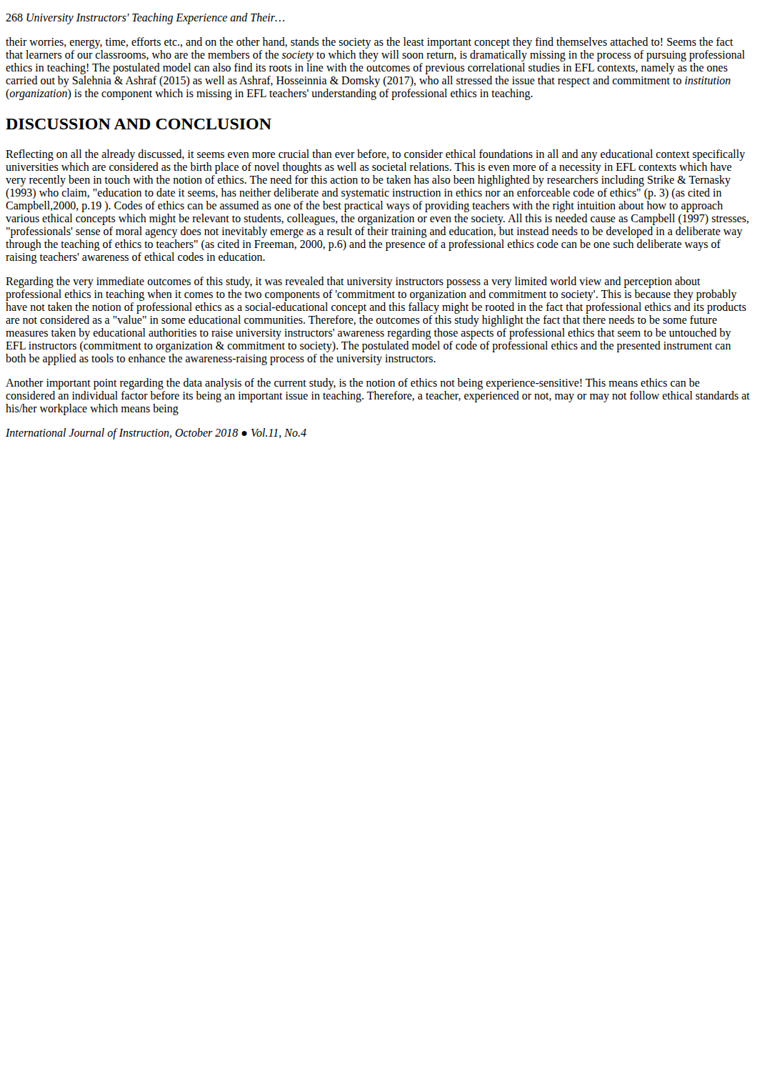268 University Instructors' Teaching Experience and Their…
their worries, energy, time, efforts etc., and on the other hand, stands the society as the least important concept they find themselves attached to! Seems the fact that learners of our classrooms, who are the members of the society to which they will soon return, is dramatically missing in the process of pursuing professional ethics in teaching! The postulated model can also find its roots in line with the outcomes of previous correlational studies in EFL contexts, namely as the ones carried out by Salehnia & Ashraf (2015) as well as Ashraf, Hosseinnia & Domsky (2017), who all stressed the issue that respect and commitment to institution (organization) is the component which is missing in EFL teachers' understanding of professional ethics in teaching.
DISCUSSION AND CONCLUSION
Reflecting on all the already discussed, it seems even more crucial than ever before, to consider ethical foundations in all and any educational context specifically universities which are considered as the birth place of novel thoughts as well as societal relations. This is even more of a necessity in EFL contexts which have very recently been in touch with the notion of ethics. The need for this action to be taken has also been highlighted by researchers including Strike & Ternasky (1993) who claim, "education to date it seems, has neither deliberate and systematic instruction in ethics nor an enforceable code of ethics" (p. 3) (as cited in Campbell,2000, p.19 ). Codes of ethics can be assumed as one of the best practical ways of providing teachers with the right intuition about how to approach various ethical concepts which might be relevant to students, colleagues, the organization or even the society. All this is needed cause as Campbell (1997) stresses, "professionals' sense of moral agency does not inevitably emerge as a result of their training and education, but instead needs to be developed in a deliberate way through the teaching of ethics to teachers" (as cited in Freeman, 2000, p.6) and the presence of a professional ethics code can be one such deliberate ways of raising teachers' awareness of ethical codes in education.
Regarding the very immediate outcomes of this study, it was revealed that university instructors possess a very limited world view and perception about professional ethics in teaching when it comes to the two components of 'commitment to organization and commitment to society'. This is because they probably have not taken the notion of professional ethics as a social-educational concept and this fallacy might be rooted in the fact that professional ethics and its products are not considered as a "value" in some educational communities. Therefore, the outcomes of this study highlight the fact that there needs to be some future measures taken by educational authorities to raise university instructors' awareness regarding those aspects of professional ethics that seem to be untouched by EFL instructors (commitment to organization & commitment to society). The postulated model of code of professional ethics and the presented instrument can both be applied as tools to enhance the awareness-raising process of the university instructors.
Another important point regarding the data analysis of the current study, is the notion of ethics not being experience-sensitive! This means ethics can be considered an individual factor before its being an important issue in teaching. Therefore, a teacher, experienced or not, may or may not follow ethical standards at his/her workplace which means being
International Journal of Instruction, October 2018 ● Vol.11, No.4